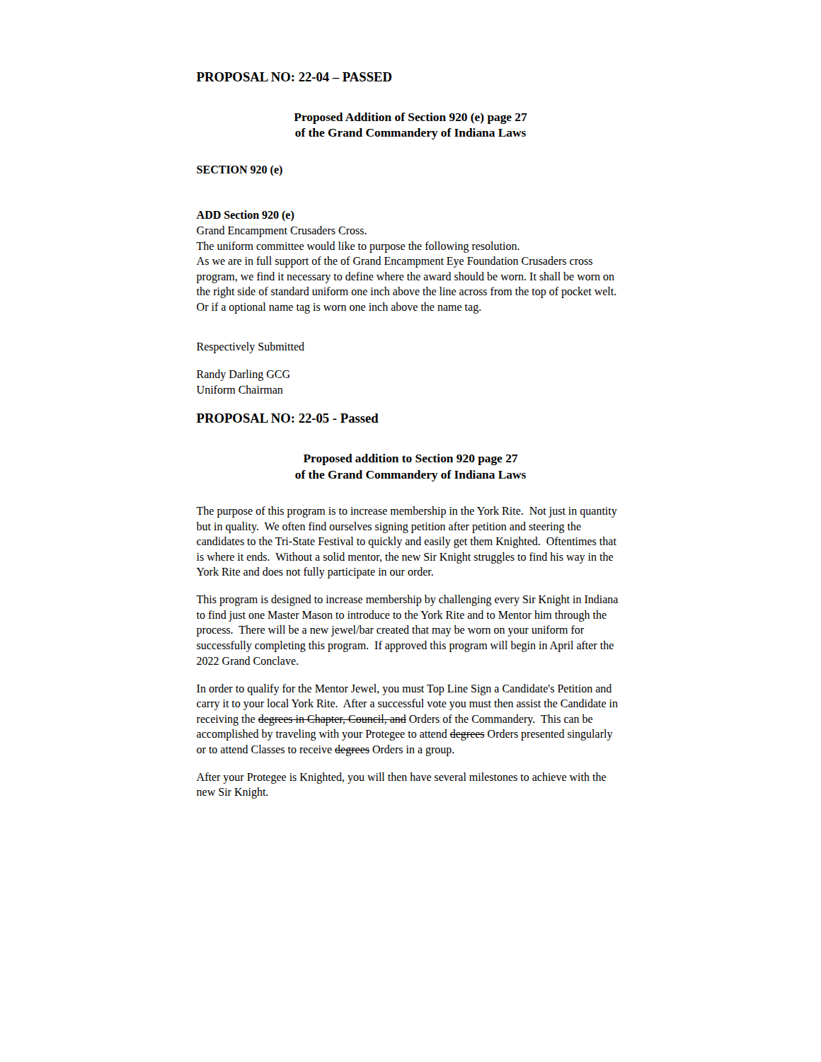PROPOSAL NO: 22-04 – PASSED
Proposed Addition of Section 920 (e) page 27
of the Grand Commandery of Indiana Laws
SECTION 920 (e)
ADD Section 920 (e)
Grand Encampment Crusaders Cross.
The uniform committee would like to purpose the following resolution.
As we are in full support of the of Grand Encampment Eye Foundation Crusaders cross program, we find it necessary to define where the award should be worn. It shall be worn on the right side of standard uniform one inch above the line across from the top of pocket welt. Or if a optional name tag is worn one inch above the name tag.
Respectively Submitted
Randy Darling GCG
Uniform Chairman
PROPOSAL NO: 22-05 - Passed
Proposed addition to Section 920 page 27
of the Grand Commandery of Indiana Laws
The purpose of this program is to increase membership in the York Rite. Not just in quantity but in quality. We often find ourselves signing petition after petition and steering the candidates to the Tri-State Festival to quickly and easily get them Knighted. Oftentimes that is where it ends. Without a solid mentor, the new Sir Knight struggles to find his way in the York Rite and does not fully participate in our order.
This program is designed to increase membership by challenging every Sir Knight in Indiana to find just one Master Mason to introduce to the York Rite and to Mentor him through the process. There will be a new jewel/bar created that may be worn on your uniform for successfully completing this program. If approved this program will begin in April after the 2022 Grand Conclave.
In order to qualify for the Mentor Jewel, you must Top Line Sign a Candidate's Petition and carry it to your local York Rite. After a successful vote you must then assist the Candidate in receiving the degrees in Chapter, Council, and Orders of the Commandery. This can be accomplished by traveling with your Protegee to attend degrees Orders presented singularly or to attend Classes to receive degrees Orders in a group.
After your Protegee is Knighted, you will then have several milestones to achieve with the new Sir Knight.